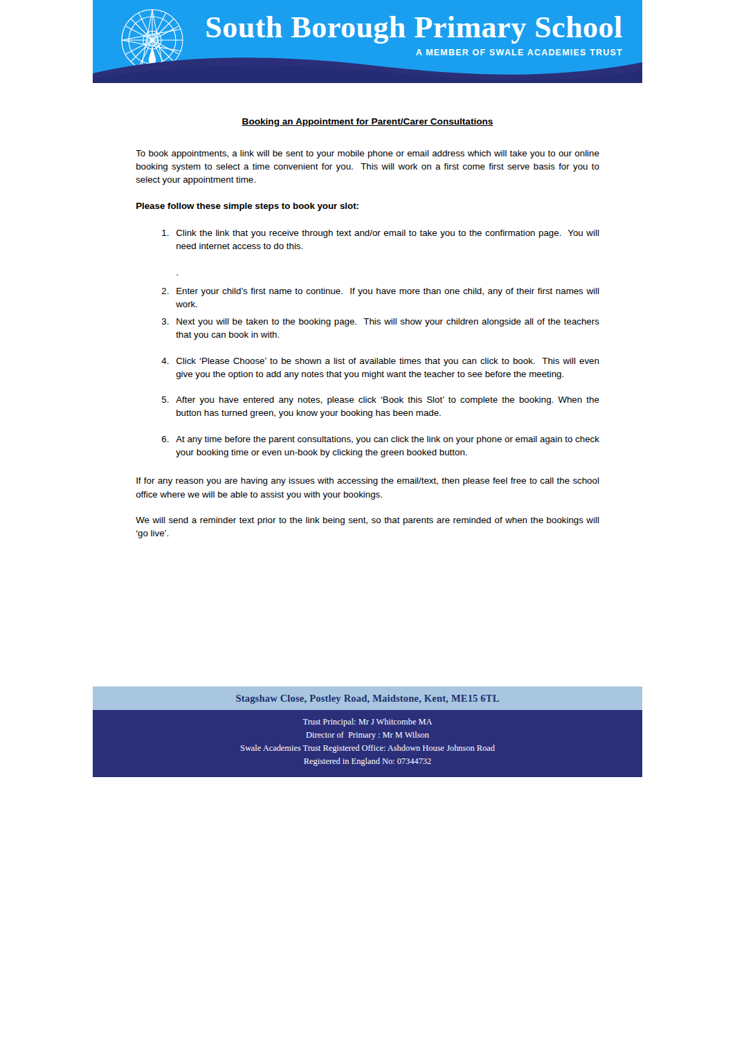South Borough Primary School
A MEMBER OF SWALE ACADEMIES TRUST
Booking an Appointment for Parent/Carer Consultations
To book appointments, a link will be sent to your mobile phone or email address which will take you to our online booking system to select a time convenient for you. This will work on a first come first serve basis for you to select your appointment time.
Please follow these simple steps to book your slot:
Clink the link that you receive through text and/or email to take you to the confirmation page. You will need internet access to do this.
.
Enter your child’s first name to continue. If you have more than one child, any of their first names will work.
Next you will be taken to the booking page. This will show your children alongside all of the teachers that you can book in with.
Click ‘Please Choose’ to be shown a list of available times that you can click to book. This will even give you the option to add any notes that you might want the teacher to see before the meeting.
After you have entered any notes, please click ‘Book this Slot’ to complete the booking. When the button has turned green, you know your booking has been made.
At any time before the parent consultations, you can click the link on your phone or email again to check your booking time or even un-book by clicking the green booked button.
If for any reason you are having any issues with accessing the email/text, then please feel free to call the school office where we will be able to assist you with your bookings.
We will send a reminder text prior to the link being sent, so that parents are reminded of when the bookings will ‘go live’.
Stagshaw Close, Postley Road, Maidstone, Kent, ME15 6TL
Trust Principal: Mr J Whitcombe MA
Director of Primary : Mr M Wilson
Swale Academies Trust Registered Office: Ashdown House Johnson Road
Registered in England No: 07344732